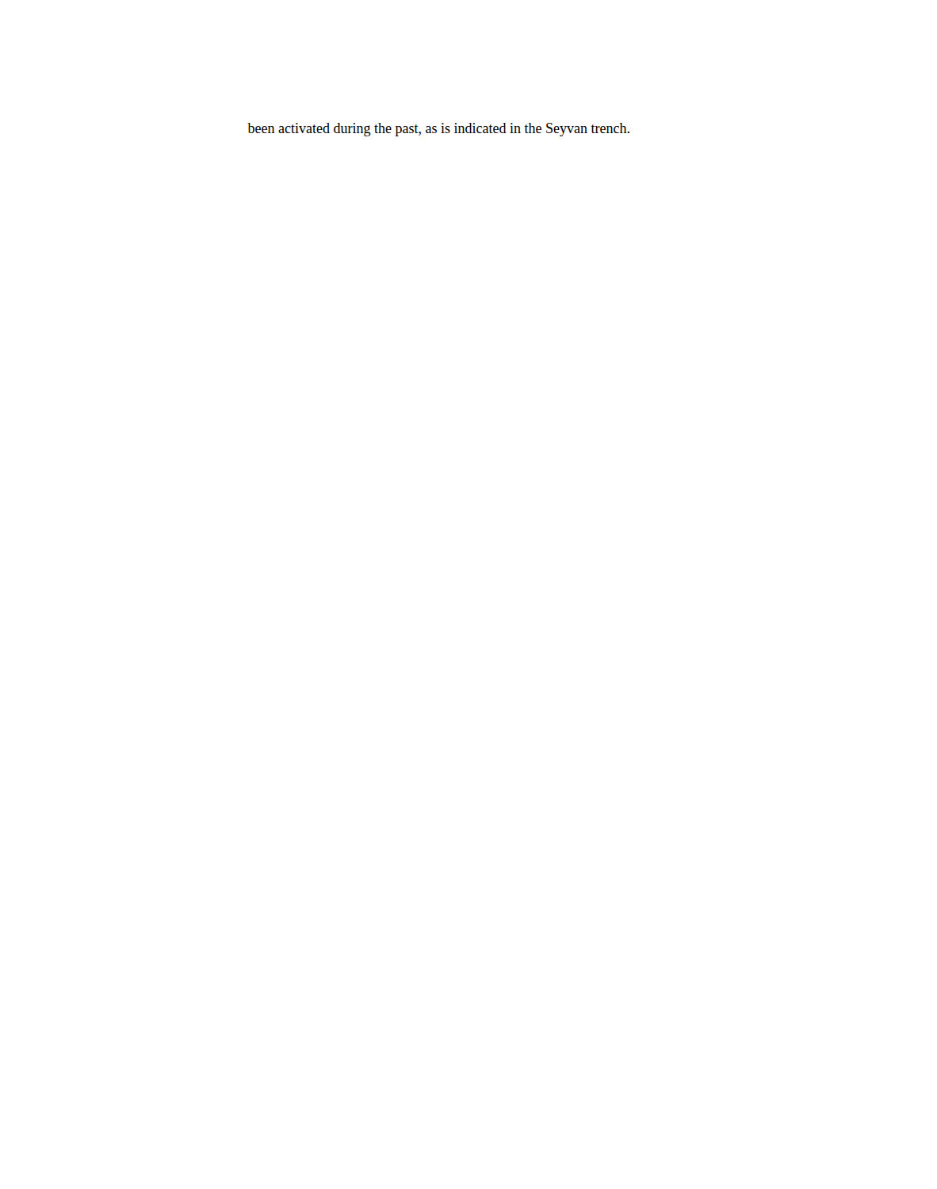been activated during the past, as is indicated in the Seyvan trench.